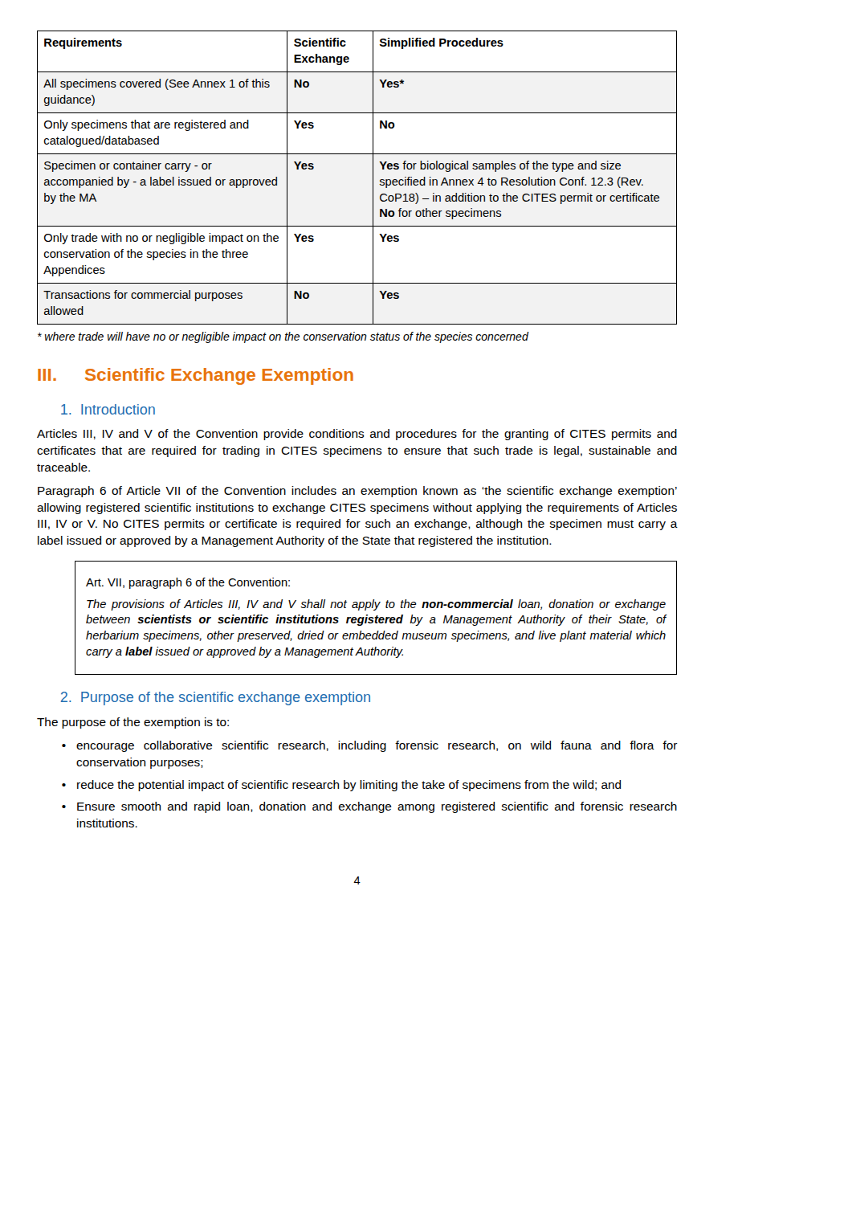| Requirements | Scientific Exchange | Simplified Procedures |
| --- | --- | --- |
| All specimens covered (See Annex 1 of this guidance) | No | Yes* |
| Only specimens that are registered and catalogued/databased | Yes | No |
| Specimen or container carry - or accompanied by - a label issued or approved by the MA | Yes | Yes for biological samples of the type and size specified in Annex 4 to Resolution Conf. 12.3 (Rev. CoP18) – in addition to the CITES permit or certificate No for other specimens |
| Only trade with no or negligible impact on the conservation of the species in the three Appendices | Yes | Yes |
| Transactions for commercial purposes allowed | No | Yes |
* where trade will have no or negligible impact on the conservation status of the species concerned
III. Scientific Exchange Exemption
1. Introduction
Articles III, IV and V of the Convention provide conditions and procedures for the granting of CITES permits and certificates that are required for trading in CITES specimens to ensure that such trade is legal, sustainable and traceable.
Paragraph 6 of Article VII of the Convention includes an exemption known as ‘the scientific exchange exemption’ allowing registered scientific institutions to exchange CITES specimens without applying the requirements of Articles III, IV or V. No CITES permits or certificate is required for such an exchange, although the specimen must carry a label issued or approved by a Management Authority of the State that registered the institution.
Art. VII, paragraph 6 of the Convention:
The provisions of Articles III, IV and V shall not apply to the non-commercial loan, donation or exchange between scientists or scientific institutions registered by a Management Authority of their State, of herbarium specimens, other preserved, dried or embedded museum specimens, and live plant material which carry a label issued or approved by a Management Authority.
2. Purpose of the scientific exchange exemption
The purpose of the exemption is to:
encourage collaborative scientific research, including forensic research, on wild fauna and flora for conservation purposes;
reduce the potential impact of scientific research by limiting the take of specimens from the wild; and
Ensure smooth and rapid loan, donation and exchange among registered scientific and forensic research institutions.
4